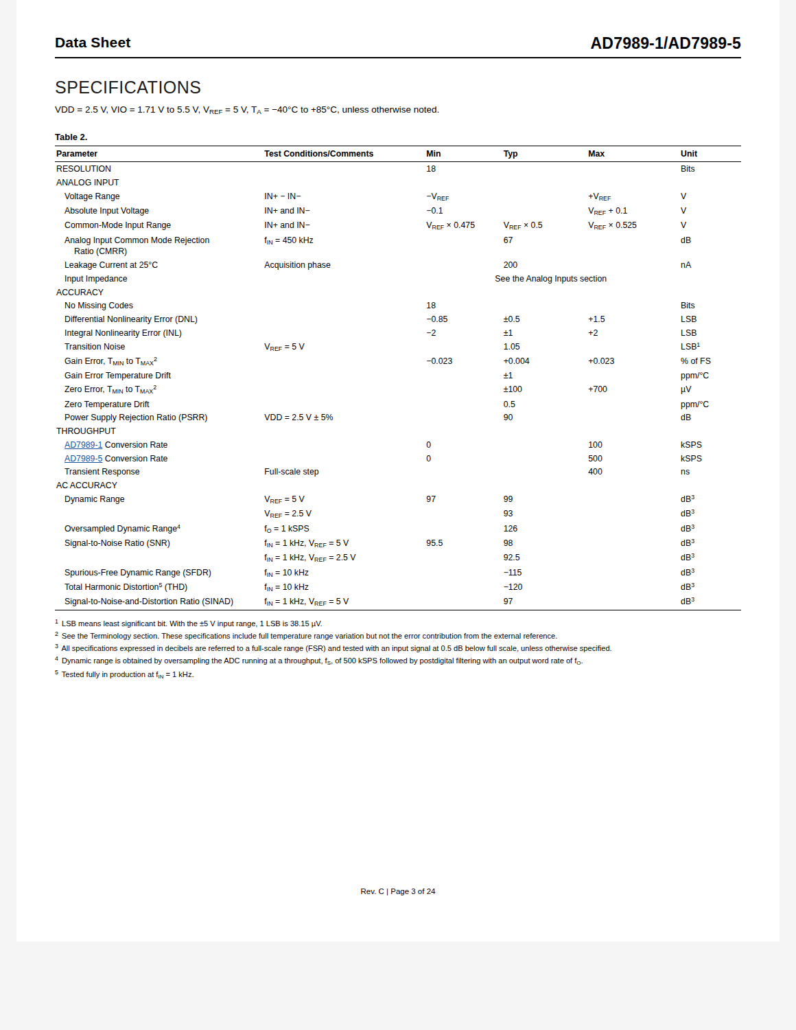Data Sheet
AD7989-1/AD7989-5
SPECIFICATIONS
VDD = 2.5 V, VIO = 1.71 V to 5.5 V, VREF = 5 V, TA = −40°C to +85°C, unless otherwise noted.
Table 2.
| Parameter | Test Conditions/Comments | Min | Typ | Max | Unit |
| --- | --- | --- | --- | --- | --- |
| RESOLUTION | | 18 | | | Bits |
| ANALOG INPUT | | | | | |
| Voltage Range | IN+ − IN− | −V REF | | +V REF | V |
| Absolute Input Voltage | IN+ and IN− | −0.1 | | V REF + 0.1 | V |
| Common-Mode Input Range | IN+ and IN− | V REF × 0.475 | V REF × 0.5 | V REF × 0.525 | V |
| Analog Input Common Mode Rejection Ratio (CMRR) | f IN = 450 kHz | | 67 | | dB |
| Leakage Current at 25°C | Acquisition phase | | 200 | | nA |
| Input Impedance | | See the Analog Inputs section | |
| ACCURACY | | | | | |
| No Missing Codes | | 18 | | | Bits |
| Differential Nonlinearity Error (DNL) | | −0.85 | ±0.5 | +1.5 | LSB |
| Integral Nonlinearity Error (INL) | | −2 | ±1 | +2 | LSB |
| Transition Noise | V REF = 5 V | | 1.05 | | LSB 1 |
| Gain Error, T MIN to T MAX 2 | | −0.023 | +0.004 | +0.023 | % of FS |
| Gain Error Temperature Drift | | | ±1 | | ppm/°C |
| Zero Error, T MIN to T MAX 2 | | | ±100 | +700 | µV |
| Zero Temperature Drift | | | 0.5 | | ppm/°C |
| Power Supply Rejection Ratio (PSRR) | VDD = 2.5 V ± 5% | | 90 | | dB |
| THROUGHPUT | | | | | |
| AD7989-1 Conversion Rate | | 0 | | 100 | kSPS |
| AD7989-5 Conversion Rate | | 0 | | 500 | kSPS |
| Transient Response | Full-scale step | | | 400 | ns |
| AC ACCURACY | | | | | |
| Dynamic Range | V REF = 5 V | 97 | 99 | | dB 3 |
| | V REF = 2.5 V | | 93 | | dB 3 |
| Oversampled Dynamic Range 4 | f O = 1 kSPS | | 126 | | dB 3 |
| Signal-to-Noise Ratio (SNR) | f IN = 1 kHz, V REF = 5 V | 95.5 | 98 | | dB 3 |
| | f IN = 1 kHz, V REF = 2.5 V | | 92.5 | | dB 3 |
| Spurious-Free Dynamic Range (SFDR) | f IN = 10 kHz | | −115 | | dB 3 |
| Total Harmonic Distortion 5 (THD) | f IN = 10 kHz | | −120 | | dB 3 |
| Signal-to-Noise-and-Distortion Ratio (SINAD) | f IN = 1 kHz, V REF = 5 V | | 97 | | dB 3 |
1 LSB means least significant bit. With the ±5 V input range, 1 LSB is 38.15 µV.
2 See the Terminology section. These specifications include full temperature range variation but not the error contribution from the external reference.
3 All specifications expressed in decibels are referred to a full-scale range (FSR) and tested with an input signal at 0.5 dB below full scale, unless otherwise specified.
4 Dynamic range is obtained by oversampling the ADC running at a throughput, fS, of 500 kSPS followed by postdigital filtering with an output word rate of fO.
5 Tested fully in production at fIN = 1 kHz.
Rev. C | Page 3 of 24